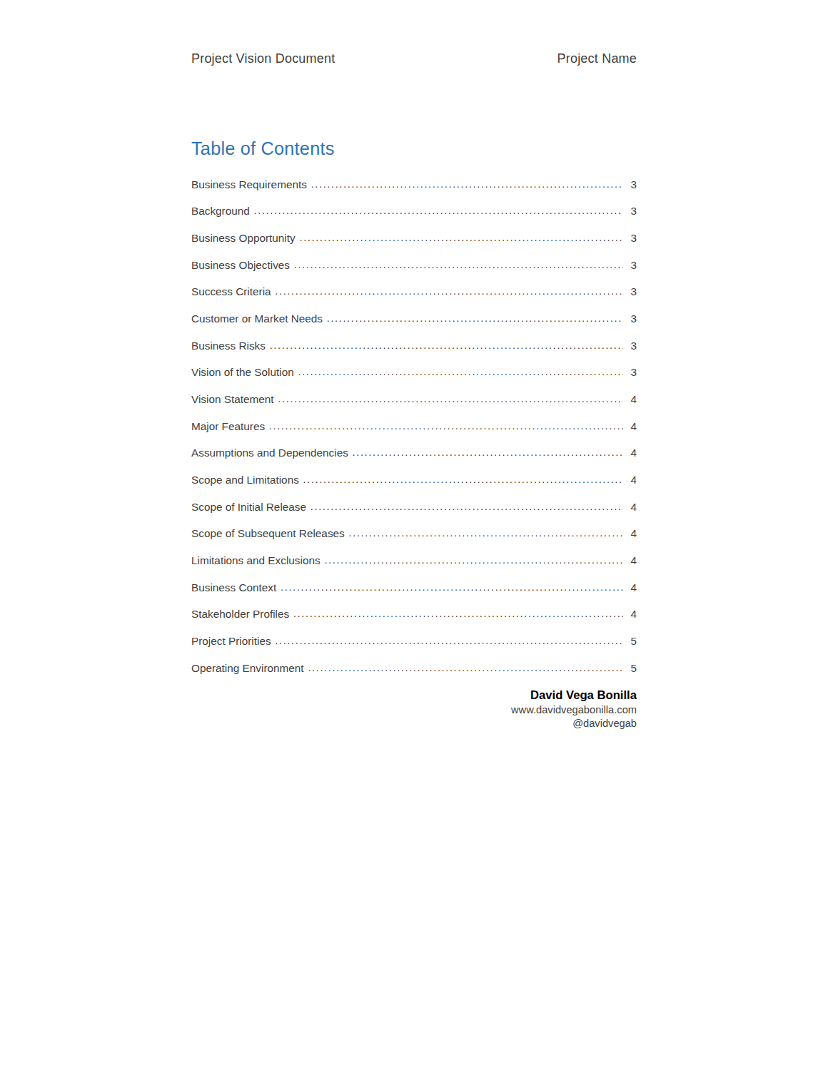Project Vision Document
Project Name
Table of Contents
Business Requirements........................................................................................................................... 3
Background............................................................................................................................................. 3
Business Opportunity............................................................................................................................. 3
Business Objectives................................................................................................................................ 3
Success Criteria..................................................................................................................................... 3
Customer or Market Needs................................................................................................................. 3
Business Risks........................................................................................................................................ 3
Vision of the Solution............................................................................................................................. 3
Vision Statement................................................................................................................................... 4
Major Features....................................................................................................................................... 4
Assumptions and Dependencies......................................................................................................... 4
Scope and Limitations............................................................................................................................ 4
Scope of Initial Release.......................................................................................................................... 4
Scope of Subsequent Releases............................................................................................................ 4
Limitations and Exclusions.................................................................................................................. 4
Business Context................................................................................................................................... 4
Stakeholder Profiles............................................................................................................................... 4
Project Priorities.................................................................................................................................... 5
Operating Environment.......................................................................................................................... 5
David Vega Bonilla
www.davidvegabonilla.com
@davidvegab